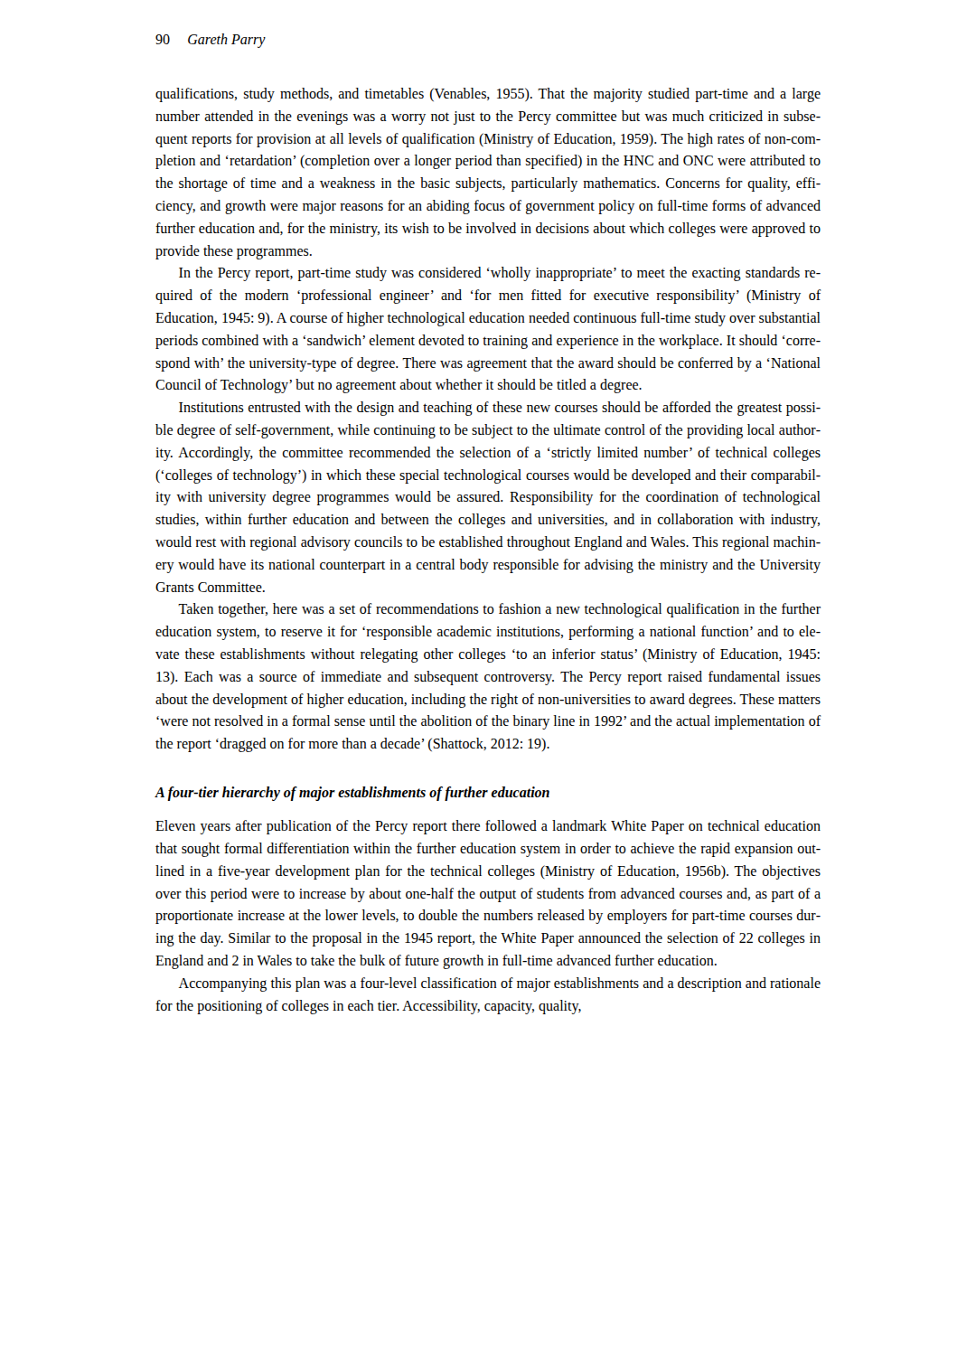90 Gareth Parry
qualifications, study methods, and timetables (Venables, 1955). That the majority studied part-time and a large number attended in the evenings was a worry not just to the Percy committee but was much criticized in subsequent reports for provision at all levels of qualification (Ministry of Education, 1959). The high rates of non-completion and ‘retardation’ (completion over a longer period than specified) in the HNC and ONC were attributed to the shortage of time and a weakness in the basic subjects, particularly mathematics. Concerns for quality, efficiency, and growth were major reasons for an abiding focus of government policy on full-time forms of advanced further education and, for the ministry, its wish to be involved in decisions about which colleges were approved to provide these programmes.
In the Percy report, part-time study was considered ‘wholly inappropriate’ to meet the exacting standards required of the modern ‘professional engineer’ and ‘for men fitted for executive responsibility’ (Ministry of Education, 1945: 9). A course of higher technological education needed continuous full-time study over substantial periods combined with a ‘sandwich’ element devoted to training and experience in the workplace. It should ‘correspond with’ the university-type of degree. There was agreement that the award should be conferred by a ‘National Council of Technology’ but no agreement about whether it should be titled a degree.
Institutions entrusted with the design and teaching of these new courses should be afforded the greatest possible degree of self-government, while continuing to be subject to the ultimate control of the providing local authority. Accordingly, the committee recommended the selection of a ‘strictly limited number’ of technical colleges (‘colleges of technology’) in which these special technological courses would be developed and their comparability with university degree programmes would be assured. Responsibility for the coordination of technological studies, within further education and between the colleges and universities, and in collaboration with industry, would rest with regional advisory councils to be established throughout England and Wales. This regional machinery would have its national counterpart in a central body responsible for advising the ministry and the University Grants Committee.
Taken together, here was a set of recommendations to fashion a new technological qualification in the further education system, to reserve it for ‘responsible academic institutions, performing a national function’ and to elevate these establishments without relegating other colleges ‘to an inferior status’ (Ministry of Education, 1945: 13). Each was a source of immediate and subsequent controversy. The Percy report raised fundamental issues about the development of higher education, including the right of non-universities to award degrees. These matters ‘were not resolved in a formal sense until the abolition of the binary line in 1992’ and the actual implementation of the report ‘dragged on for more than a decade’ (Shattock, 2012: 19).
A four-tier hierarchy of major establishments of further education
Eleven years after publication of the Percy report there followed a landmark White Paper on technical education that sought formal differentiation within the further education system in order to achieve the rapid expansion outlined in a five-year development plan for the technical colleges (Ministry of Education, 1956b). The objectives over this period were to increase by about one-half the output of students from advanced courses and, as part of a proportionate increase at the lower levels, to double the numbers released by employers for part-time courses during the day. Similar to the proposal in the 1945 report, the White Paper announced the selection of 22 colleges in England and 2 in Wales to take the bulk of future growth in full-time advanced further education.
Accompanying this plan was a four-level classification of major establishments and a description and rationale for the positioning of colleges in each tier. Accessibility, capacity, quality,